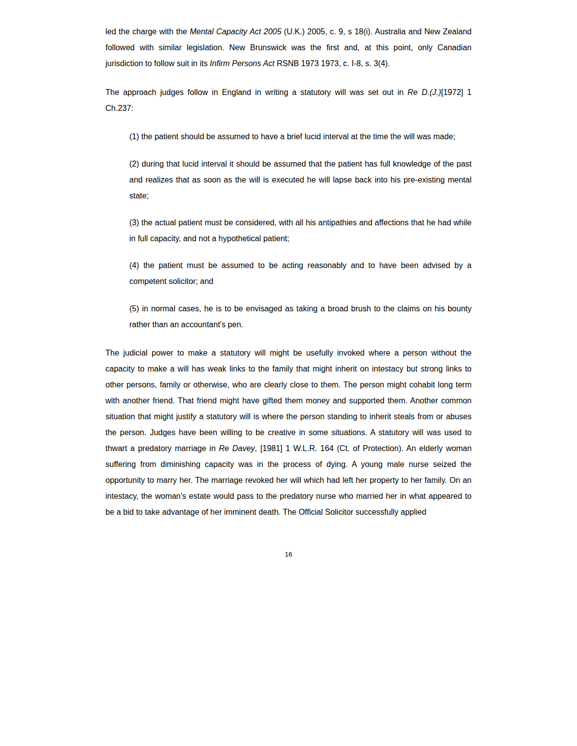led the charge with the Mental Capacity Act 2005 (U.K.) 2005, c. 9, s 18(i). Australia and New Zealand followed with similar legislation. New Brunswick was the first and, at this point, only Canadian jurisdiction to follow suit in its Infirm Persons Act RSNB 1973 1973, c. I-8, s. 3(4).
The approach judges follow in England in writing a statutory will was set out in Re D.(J.)[1972] 1 Ch.237:
(1) the patient should be assumed to have a brief lucid interval at the time the will was made;
(2) during that lucid interval it should be assumed that the patient has full knowledge of the past and realizes that as soon as the will is executed he will lapse back into his pre-existing mental state;
(3) the actual patient must be considered, with all his antipathies and affections that he had while in full capacity, and not a hypothetical patient;
(4) the patient must be assumed to be acting reasonably and to have been advised by a competent solicitor; and
(5) in normal cases, he is to be envisaged as taking a broad brush to the claims on his bounty rather than an accountant's pen.
The judicial power to make a statutory will might be usefully invoked where a person without the capacity to make a will has weak links to the family that might inherit on intestacy but strong links to other persons, family or otherwise, who are clearly close to them. The person might cohabit long term with another friend. That friend might have gifted them money and supported them. Another common situation that might justify a statutory will is where the person standing to inherit steals from or abuses the person. Judges have been willing to be creative in some situations. A statutory will was used to thwart a predatory marriage in Re Davey, [1981] 1 W.L.R. 164 (Ct. of Protection). An elderly woman suffering from diminishing capacity was in the process of dying. A young male nurse seized the opportunity to marry her. The marriage revoked her will which had left her property to her family. On an intestacy, the woman's estate would pass to the predatory nurse who married her in what appeared to be a bid to take advantage of her imminent death. The Official Solicitor successfully applied
16